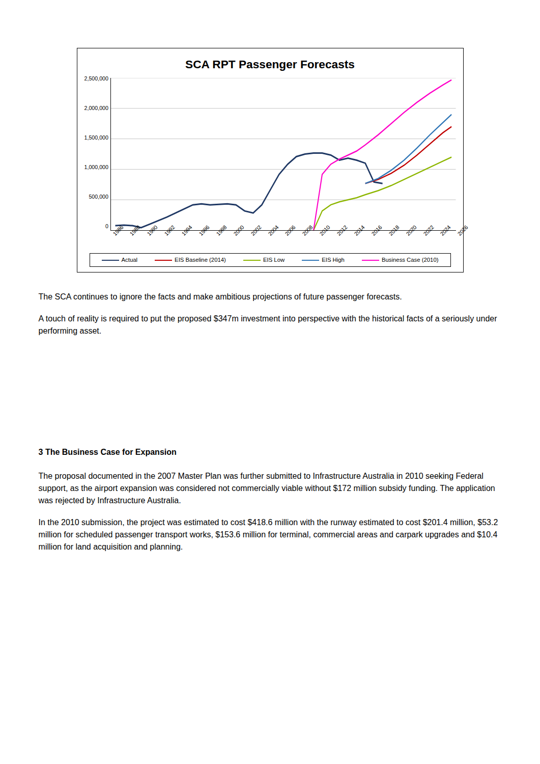SCA RPT Passenger Forecasts
2,500,000 2,000,000 1,500,000 1,000,000 500,000 0
198619881990199219941996199820002002200420062008201020122014201620182020202220242026
Actual
EIS Baseline (2014)
EIS Low
EIS High
Business Case (2010)
The SCA continues to ignore the facts and make ambitious projections of future passenger forecasts.
A touch of reality is required to put the proposed $347m investment into perspective with the historical facts of a seriously under performing asset.
3 The Business Case for Expansion
The proposal documented in the 2007 Master Plan was further submitted to Infrastructure Australia in 2010 seeking Federal support, as the airport expansion was considered not commercially viable without $172 million subsidy funding. The application was rejected by Infrastructure Australia.
In the 2010 submission, the project was estimated to cost $418.6 million with the runway estimated to cost $201.4 million, $53.2 million for scheduled passenger transport works, $153.6 million for terminal, commercial areas and carpark upgrades and $10.4 million for land acquisition and planning.